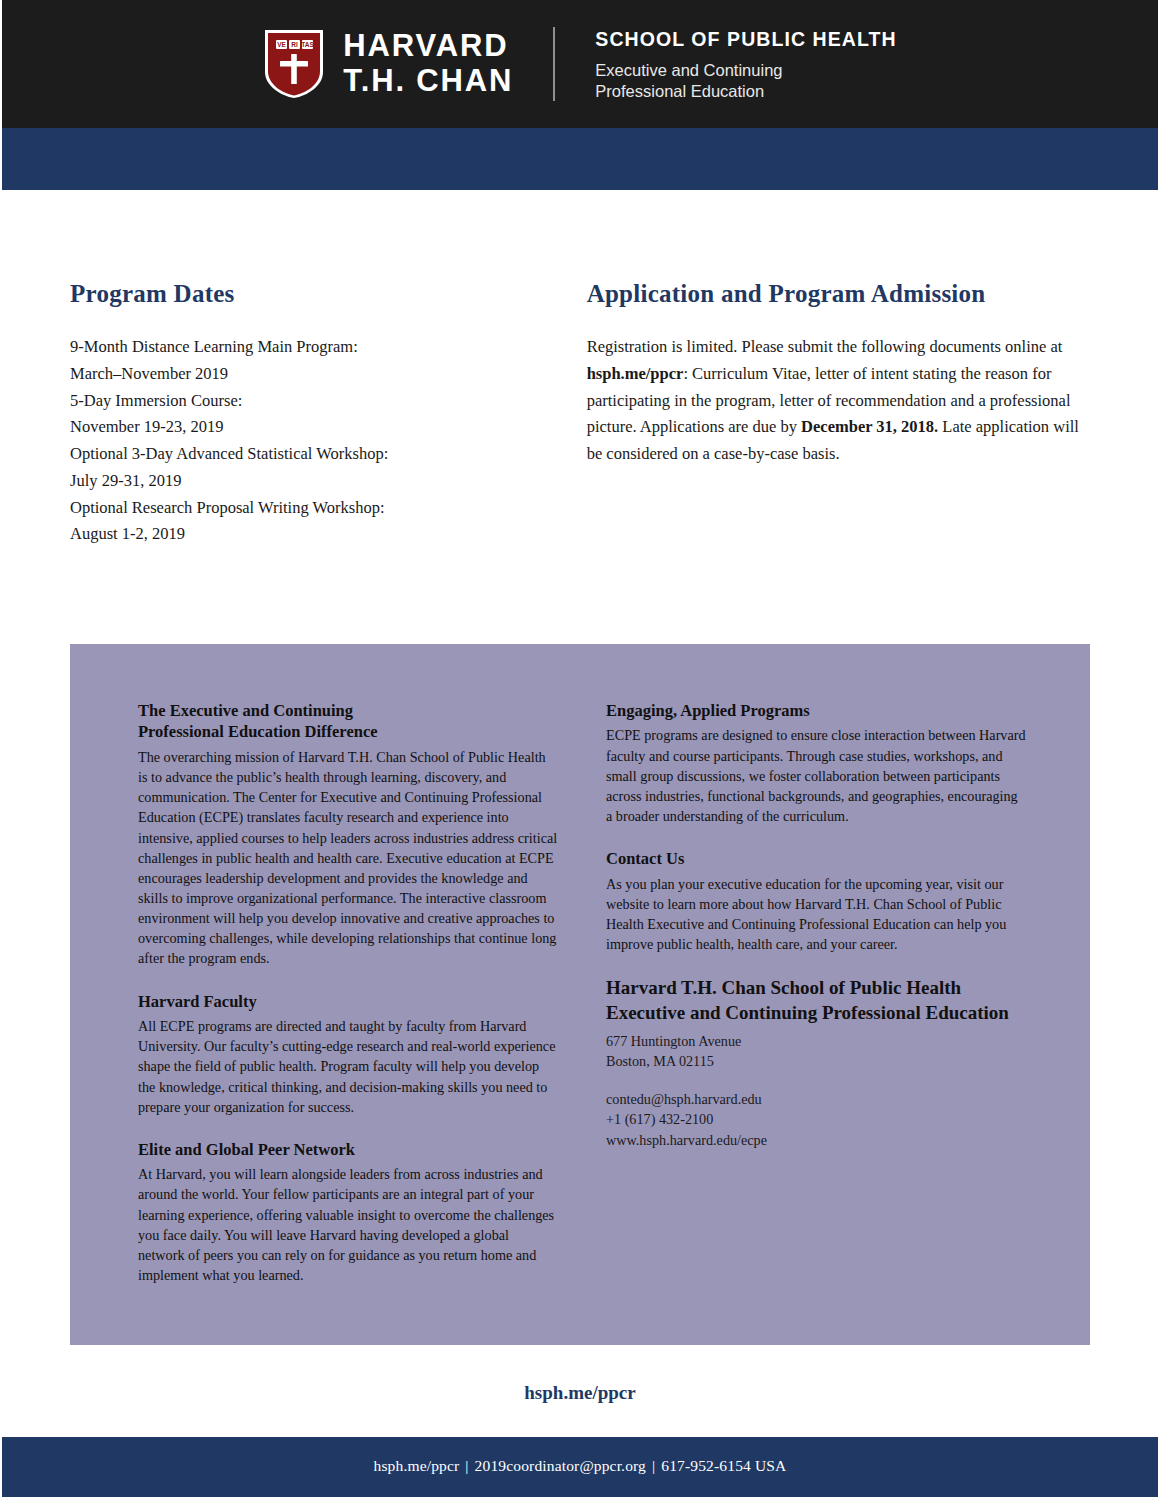VE RI TAS
Harvard
T.H. Chan
School of Public Health
Executive and Continuing
Professional Education
Program Dates
9-Month Distance Learning Main Program:
March–November 2019
5-Day Immersion Course:
November 19-23, 2019
Optional 3-Day Advanced Statistical Workshop:
July 29-31, 2019
Optional Research Proposal Writing Workshop:
August 1-2, 2019
Application and Program Admission
Registration is limited. Please submit the following documents online at hsph.me/ppcr: Curriculum Vitae, letter of intent stating the reason for participating in the program, letter of recommendation and a professional picture. Applications are due by December 31, 2018. Late application will be considered on a case-by-case basis.
The Executive and Continuing
Professional Education Difference
The overarching mission of Harvard T.H. Chan School of Public Health is to advance the public’s health through learning, discovery, and communication. The Center for Executive and Continuing Professional Education (ECPE) translates faculty research and experience into intensive, applied courses to help leaders across industries address critical challenges in public health and health care. Executive education at ECPE encourages leadership development and provides the knowledge and skills to improve organizational performance. The interactive classroom environment will help you develop innovative and creative approaches to overcoming challenges, while developing relationships that continue long after the program ends.
Harvard Faculty
All ECPE programs are directed and taught by faculty from Harvard University. Our faculty’s cutting-edge research and real-world experience shape the field of public health. Program faculty will help you develop the knowledge, critical thinking, and decision-making skills you need to prepare your organization for success.
Elite and Global Peer Network
At Harvard, you will learn alongside leaders from across industries and around the world. Your fellow participants are an integral part of your learning experience, offering valuable insight to overcome the challenges you face daily. You will leave Harvard having developed a global network of peers you can rely on for guidance as you return home and implement what you learned.
Engaging, Applied Programs
ECPE programs are designed to ensure close interaction between Harvard faculty and course participants. Through case studies, workshops, and small group discussions, we foster collaboration between participants across industries, functional backgrounds, and geographies, encouraging a broader understanding of the curriculum.
Contact Us
As you plan your executive education for the upcoming year, visit our website to learn more about how Harvard T.H. Chan School of Public Health Executive and Continuing Professional Education can help you improve public health, health care, and your career.
Harvard T.H. Chan School of Public Health
Executive and Continuing Professional Education
677 Huntington Avenue
Boston, MA 02115
contedu@hsph.harvard.edu
+1 (617) 432-2100
www.hsph.harvard.edu/ecpe
hsph.me/ppcr
hsph.me/ppcr|2019coordinator@ppcr.org|617-952-6154 USA